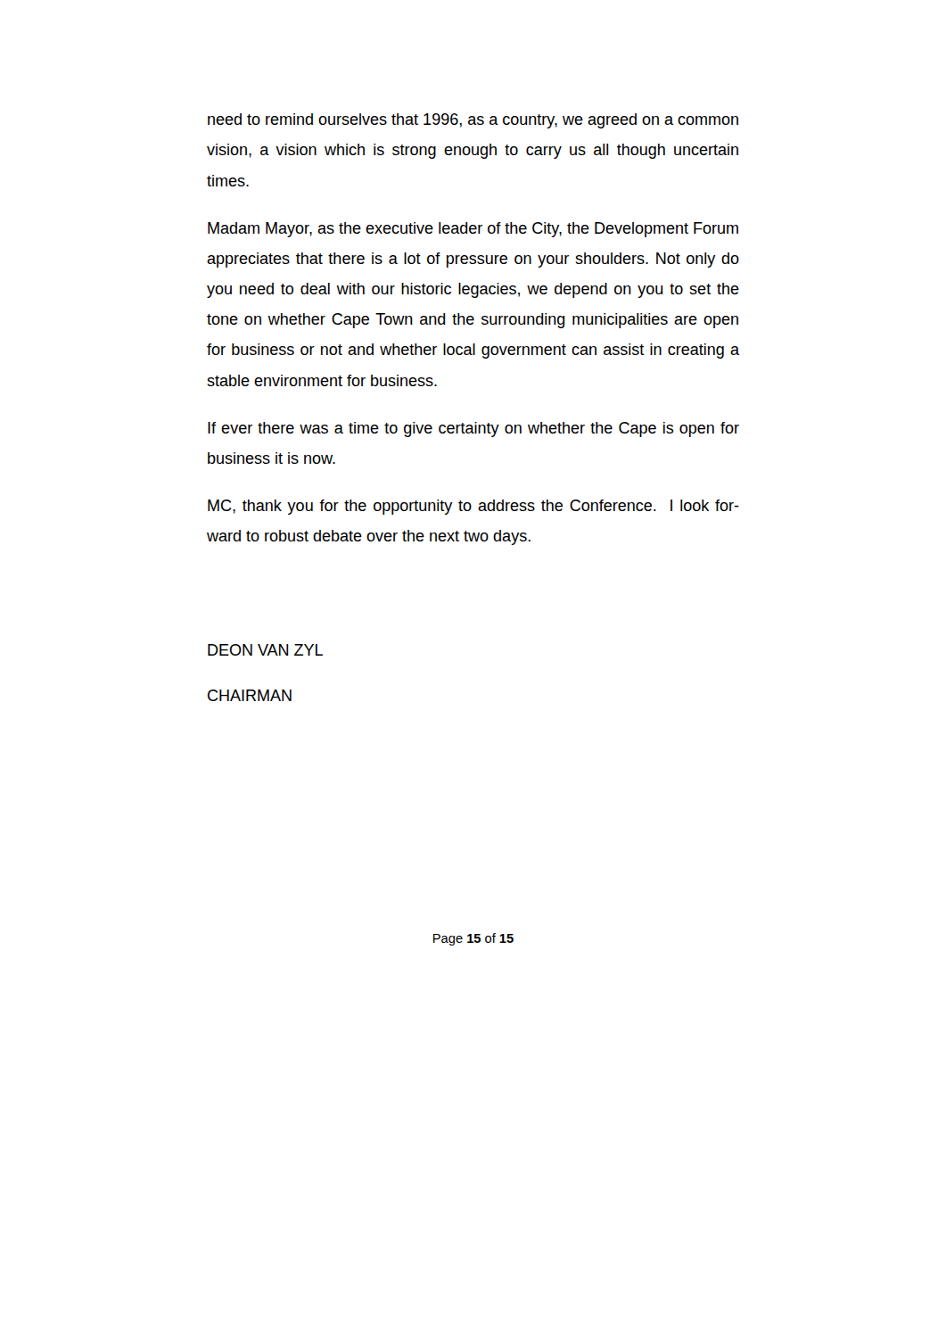need to remind ourselves that 1996, as a country, we agreed on a common vision, a vision which is strong enough to carry us all though uncertain times.
Madam Mayor, as the executive leader of the City, the Development Forum appreciates that there is a lot of pressure on your shoulders. Not only do you need to deal with our historic legacies, we depend on you to set the tone on whether Cape Town and the surrounding municipalities are open for business or not and whether local government can assist in creating a stable environment for business.
If ever there was a time to give certainty on whether the Cape is open for business it is now.
MC, thank you for the opportunity to address the Conference. I look forward to robust debate over the next two days.
DEON VAN ZYL
CHAIRMAN
Page 15 of 15